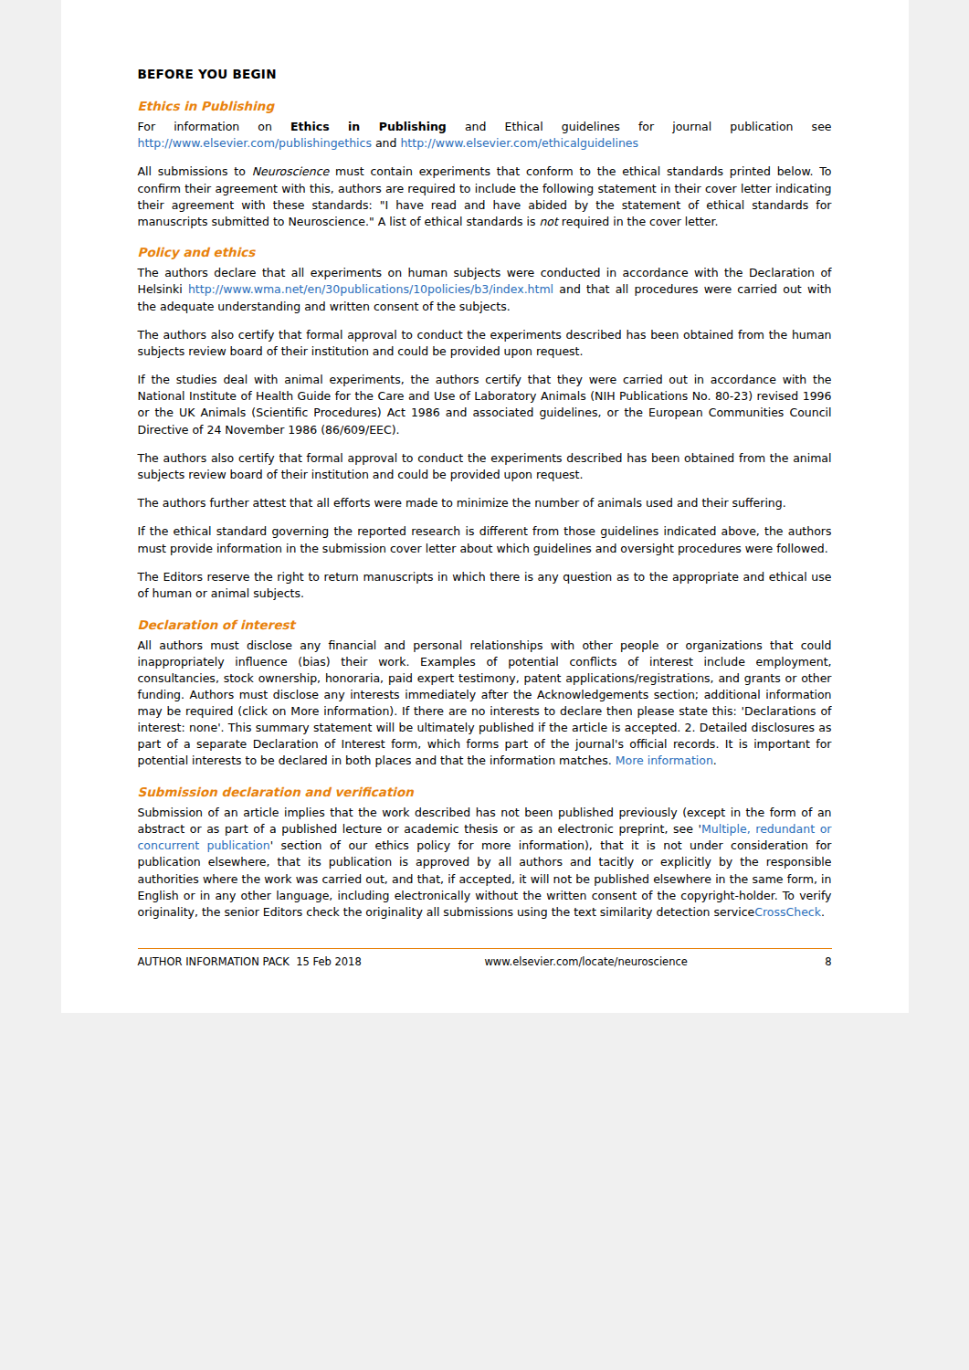BEFORE YOU BEGIN
Ethics in Publishing
For information on Ethics in Publishing and Ethical guidelines for journal publication see http://www.elsevier.com/publishingethics and http://www.elsevier.com/ethicalguidelines
All submissions to Neuroscience must contain experiments that conform to the ethical standards printed below. To confirm their agreement with this, authors are required to include the following statement in their cover letter indicating their agreement with these standards: "I have read and have abided by the statement of ethical standards for manuscripts submitted to Neuroscience." A list of ethical standards is not required in the cover letter.
Policy and ethics
The authors declare that all experiments on human subjects were conducted in accordance with the Declaration of Helsinki http://www.wma.net/en/30publications/10policies/b3/index.html and that all procedures were carried out with the adequate understanding and written consent of the subjects.
The authors also certify that formal approval to conduct the experiments described has been obtained from the human subjects review board of their institution and could be provided upon request.
If the studies deal with animal experiments, the authors certify that they were carried out in accordance with the National Institute of Health Guide for the Care and Use of Laboratory Animals (NIH Publications No. 80-23) revised 1996 or the UK Animals (Scientific Procedures) Act 1986 and associated guidelines, or the European Communities Council Directive of 24 November 1986 (86/609/EEC).
The authors also certify that formal approval to conduct the experiments described has been obtained from the animal subjects review board of their institution and could be provided upon request.
The authors further attest that all efforts were made to minimize the number of animals used and their suffering.
If the ethical standard governing the reported research is different from those guidelines indicated above, the authors must provide information in the submission cover letter about which guidelines and oversight procedures were followed.
The Editors reserve the right to return manuscripts in which there is any question as to the appropriate and ethical use of human or animal subjects.
Declaration of interest
All authors must disclose any financial and personal relationships with other people or organizations that could inappropriately influence (bias) their work. Examples of potential conflicts of interest include employment, consultancies, stock ownership, honoraria, paid expert testimony, patent applications/registrations, and grants or other funding. Authors must disclose any interests immediately after the Acknowledgements section; additional information may be required (click on More information). If there are no interests to declare then please state this: 'Declarations of interest: none'. This summary statement will be ultimately published if the article is accepted. 2. Detailed disclosures as part of a separate Declaration of Interest form, which forms part of the journal's official records. It is important for potential interests to be declared in both places and that the information matches. More information.
Submission declaration and verification
Submission of an article implies that the work described has not been published previously (except in the form of an abstract or as part of a published lecture or academic thesis or as an electronic preprint, see 'Multiple, redundant or concurrent publication' section of our ethics policy for more information), that it is not under consideration for publication elsewhere, that its publication is approved by all authors and tacitly or explicitly by the responsible authorities where the work was carried out, and that, if accepted, it will not be published elsewhere in the same form, in English or in any other language, including electronically without the written consent of the copyright-holder. To verify originality, the senior Editors check the originality all submissions using the text similarity detection serviceCrossCheck.
AUTHOR INFORMATION PACK 15 Feb 2018
www.elsevier.com/locate/neuroscience
8